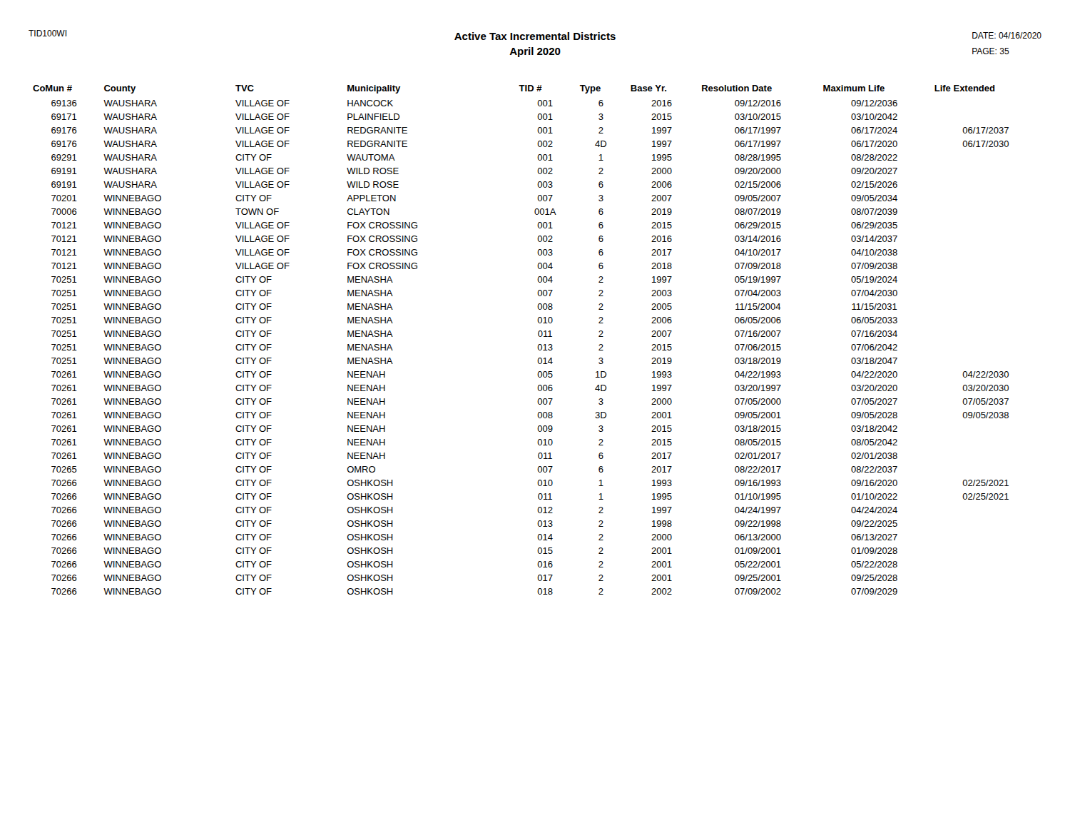TID100WI
Active Tax Incremental Districts
April 2020
DATE: 04/16/2020
PAGE: 35
| CoMun # | County | TVC | Municipality | TID # | Type | Base Yr. | Resolution Date | Maximum Life | Life Extended |
| --- | --- | --- | --- | --- | --- | --- | --- | --- | --- |
| 69136 | WAUSHARA | VILLAGE OF | HANCOCK | 001 | 6 | 2016 | 09/12/2016 | 09/12/2036 | |
| 69171 | WAUSHARA | VILLAGE OF | PLAINFIELD | 001 | 3 | 2015 | 03/10/2015 | 03/10/2042 | |
| 69176 | WAUSHARA | VILLAGE OF | REDGRANITE | 001 | 2 | 1997 | 06/17/1997 | 06/17/2024 | 06/17/2037 |
| 69176 | WAUSHARA | VILLAGE OF | REDGRANITE | 002 | 4D | 1997 | 06/17/1997 | 06/17/2020 | 06/17/2030 |
| 69291 | WAUSHARA | CITY OF | WAUTOMA | 001 | 1 | 1995 | 08/28/1995 | 08/28/2022 | |
| 69191 | WAUSHARA | VILLAGE OF | WILD ROSE | 002 | 2 | 2000 | 09/20/2000 | 09/20/2027 | |
| 69191 | WAUSHARA | VILLAGE OF | WILD ROSE | 003 | 6 | 2006 | 02/15/2006 | 02/15/2026 | |
| 70201 | WINNEBAGO | CITY OF | APPLETON | 007 | 3 | 2007 | 09/05/2007 | 09/05/2034 | |
| 70006 | WINNEBAGO | TOWN OF | CLAYTON | 001A | 6 | 2019 | 08/07/2019 | 08/07/2039 | |
| 70121 | WINNEBAGO | VILLAGE OF | FOX CROSSING | 001 | 6 | 2015 | 06/29/2015 | 06/29/2035 | |
| 70121 | WINNEBAGO | VILLAGE OF | FOX CROSSING | 002 | 6 | 2016 | 03/14/2016 | 03/14/2037 | |
| 70121 | WINNEBAGO | VILLAGE OF | FOX CROSSING | 003 | 6 | 2017 | 04/10/2017 | 04/10/2038 | |
| 70121 | WINNEBAGO | VILLAGE OF | FOX CROSSING | 004 | 6 | 2018 | 07/09/2018 | 07/09/2038 | |
| 70251 | WINNEBAGO | CITY OF | MENASHA | 004 | 2 | 1997 | 05/19/1997 | 05/19/2024 | |
| 70251 | WINNEBAGO | CITY OF | MENASHA | 007 | 2 | 2003 | 07/04/2003 | 07/04/2030 | |
| 70251 | WINNEBAGO | CITY OF | MENASHA | 008 | 2 | 2005 | 11/15/2004 | 11/15/2031 | |
| 70251 | WINNEBAGO | CITY OF | MENASHA | 010 | 2 | 2006 | 06/05/2006 | 06/05/2033 | |
| 70251 | WINNEBAGO | CITY OF | MENASHA | 011 | 2 | 2007 | 07/16/2007 | 07/16/2034 | |
| 70251 | WINNEBAGO | CITY OF | MENASHA | 013 | 2 | 2015 | 07/06/2015 | 07/06/2042 | |
| 70251 | WINNEBAGO | CITY OF | MENASHA | 014 | 3 | 2019 | 03/18/2019 | 03/18/2047 | |
| 70261 | WINNEBAGO | CITY OF | NEENAH | 005 | 1D | 1993 | 04/22/1993 | 04/22/2020 | 04/22/2030 |
| 70261 | WINNEBAGO | CITY OF | NEENAH | 006 | 4D | 1997 | 03/20/1997 | 03/20/2020 | 03/20/2030 |
| 70261 | WINNEBAGO | CITY OF | NEENAH | 007 | 3 | 2000 | 07/05/2000 | 07/05/2027 | 07/05/2037 |
| 70261 | WINNEBAGO | CITY OF | NEENAH | 008 | 3D | 2001 | 09/05/2001 | 09/05/2028 | 09/05/2038 |
| 70261 | WINNEBAGO | CITY OF | NEENAH | 009 | 3 | 2015 | 03/18/2015 | 03/18/2042 | |
| 70261 | WINNEBAGO | CITY OF | NEENAH | 010 | 2 | 2015 | 08/05/2015 | 08/05/2042 | |
| 70261 | WINNEBAGO | CITY OF | NEENAH | 011 | 6 | 2017 | 02/01/2017 | 02/01/2038 | |
| 70265 | WINNEBAGO | CITY OF | OMRO | 007 | 6 | 2017 | 08/22/2017 | 08/22/2037 | |
| 70266 | WINNEBAGO | CITY OF | OSHKOSH | 010 | 1 | 1993 | 09/16/1993 | 09/16/2020 | 02/25/2021 |
| 70266 | WINNEBAGO | CITY OF | OSHKOSH | 011 | 1 | 1995 | 01/10/1995 | 01/10/2022 | 02/25/2021 |
| 70266 | WINNEBAGO | CITY OF | OSHKOSH | 012 | 2 | 1997 | 04/24/1997 | 04/24/2024 | |
| 70266 | WINNEBAGO | CITY OF | OSHKOSH | 013 | 2 | 1998 | 09/22/1998 | 09/22/2025 | |
| 70266 | WINNEBAGO | CITY OF | OSHKOSH | 014 | 2 | 2000 | 06/13/2000 | 06/13/2027 | |
| 70266 | WINNEBAGO | CITY OF | OSHKOSH | 015 | 2 | 2001 | 01/09/2001 | 01/09/2028 | |
| 70266 | WINNEBAGO | CITY OF | OSHKOSH | 016 | 2 | 2001 | 05/22/2001 | 05/22/2028 | |
| 70266 | WINNEBAGO | CITY OF | OSHKOSH | 017 | 2 | 2001 | 09/25/2001 | 09/25/2028 | |
| 70266 | WINNEBAGO | CITY OF | OSHKOSH | 018 | 2 | 2002 | 07/09/2002 | 07/09/2029 | |